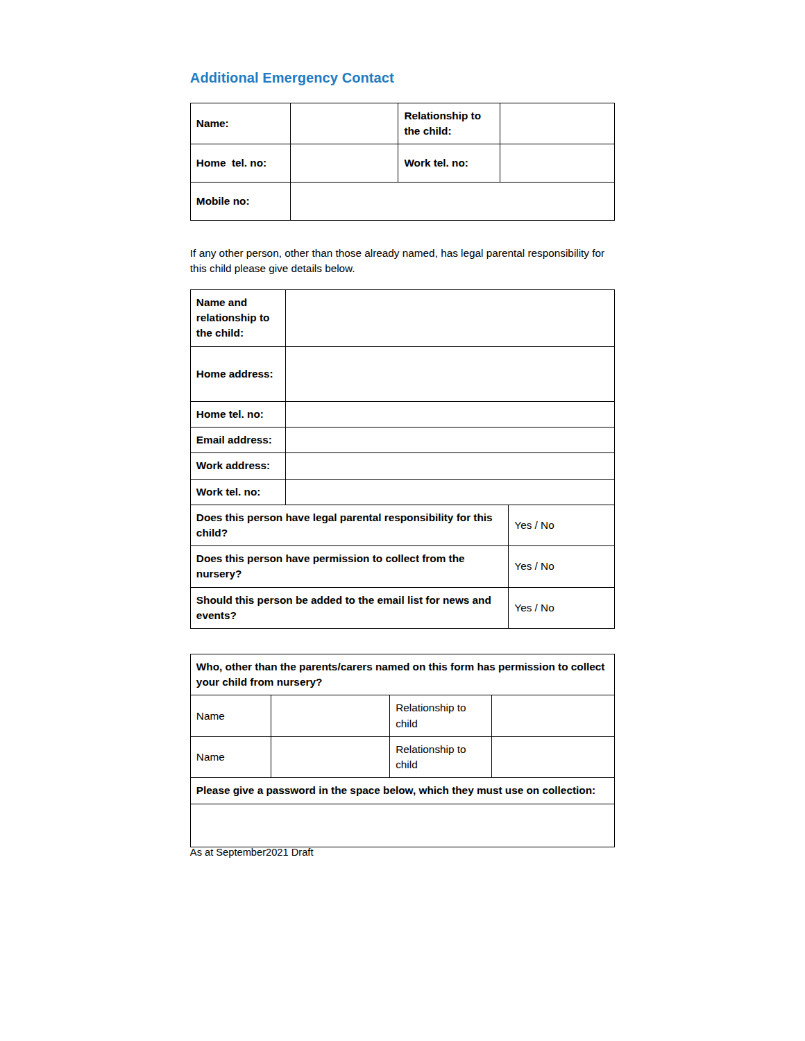Additional Emergency Contact
| Name: | | Relationship to the child: | |
| Home tel. no: | | Work tel. no: | |
| Mobile no: | |
If any other person, other than those already named, has legal parental responsibility for this child please give details below.
| Name and relationship to the child: | |
| Home address: | |
| Home tel. no: | |
| Email address: | |
| Work address: | |
| Work tel. no: | |
| Does this person have legal parental responsibility for this child? | Yes / No |
| Does this person have permission to collect from the nursery? | Yes / No |
| Should this person be added to the email list for news and events? | Yes / No |
| Who, other than the parents/carers named on this form has permission to collect your child from nursery? |
| Name | | Relationship to child | |
| Name | | Relationship to child | |
| Please give a password in the space below, which they must use on collection: |
As at September2021 Draft